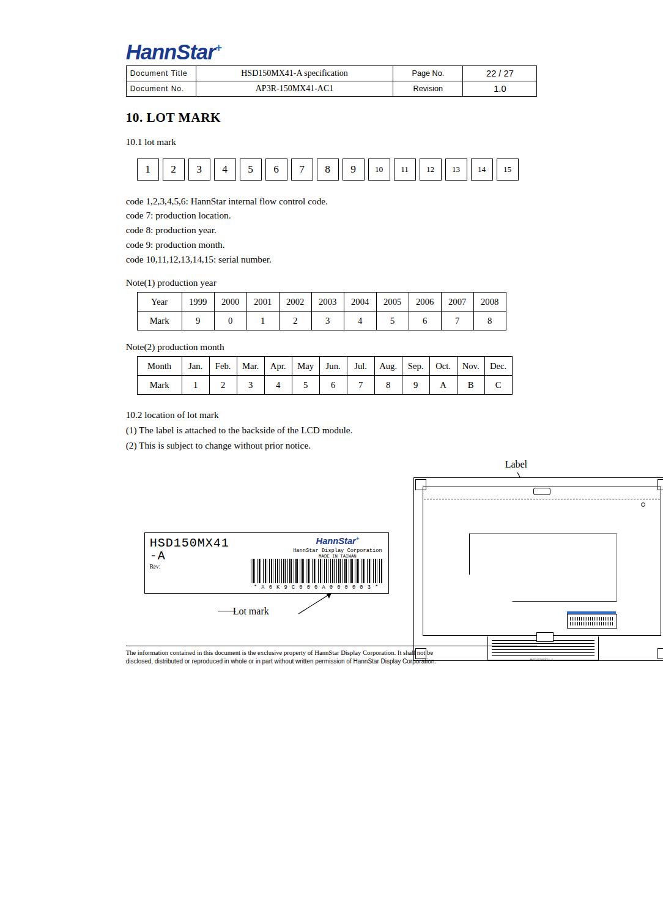Hann Star+
| Document Title | HSD150MX41-A specification | Page No. | 22 / 27 |
| Document No. | AP3R-150MX41-AC1 | Revision | 1.0 |
10. LOT MARK
10.1 lot mark
1
2
3
4
5
6
7
8
9
10
11
12
13
14
15
code 1,2,3,4,5,6: HannStar internal flow control code.
code 7: production location.
code 8: production year.
code 9: production month.
code 10,11,12,13,14,15: serial number.
Note(1) production year
| Year | 1999 | 2000 | 2001 | 2002 | 2003 | 2004 | 2005 | 2006 | 2007 | 2008 |
| Mark | 9 | 0 | 1 | 2 | 3 | 4 | 5 | 6 | 7 | 8 |
Note(2) production month
| Month | Jan. | Feb. | Mar. | Apr. | May | Jun. | Jul. | Aug. | Sep. | Oct. | Nov. | Dec. |
| Mark | 1 | 2 | 3 | 4 | 5 | 6 | 7 | 8 | 9 | A | B | C |
10.2 location of lot mark
(1) The label is attached to the backside of the LCD module.
(2) This is subject to change without prior notice.
Label
HSD150MX41
-A
Rev:
HannStar+ HannStar Display Corporation MADE IN TAIWAN
* A 0 K 9 C 0 0 0 A 0 0 0 0 0 3 *
Lot mark
HSD150MX41-A
The information contained in this document is the exclusive property of HannStar Display Corporation. It shall not be
disclosed, distributed or reproduced in whole or in part without written permission of HannStar Display Corporation.